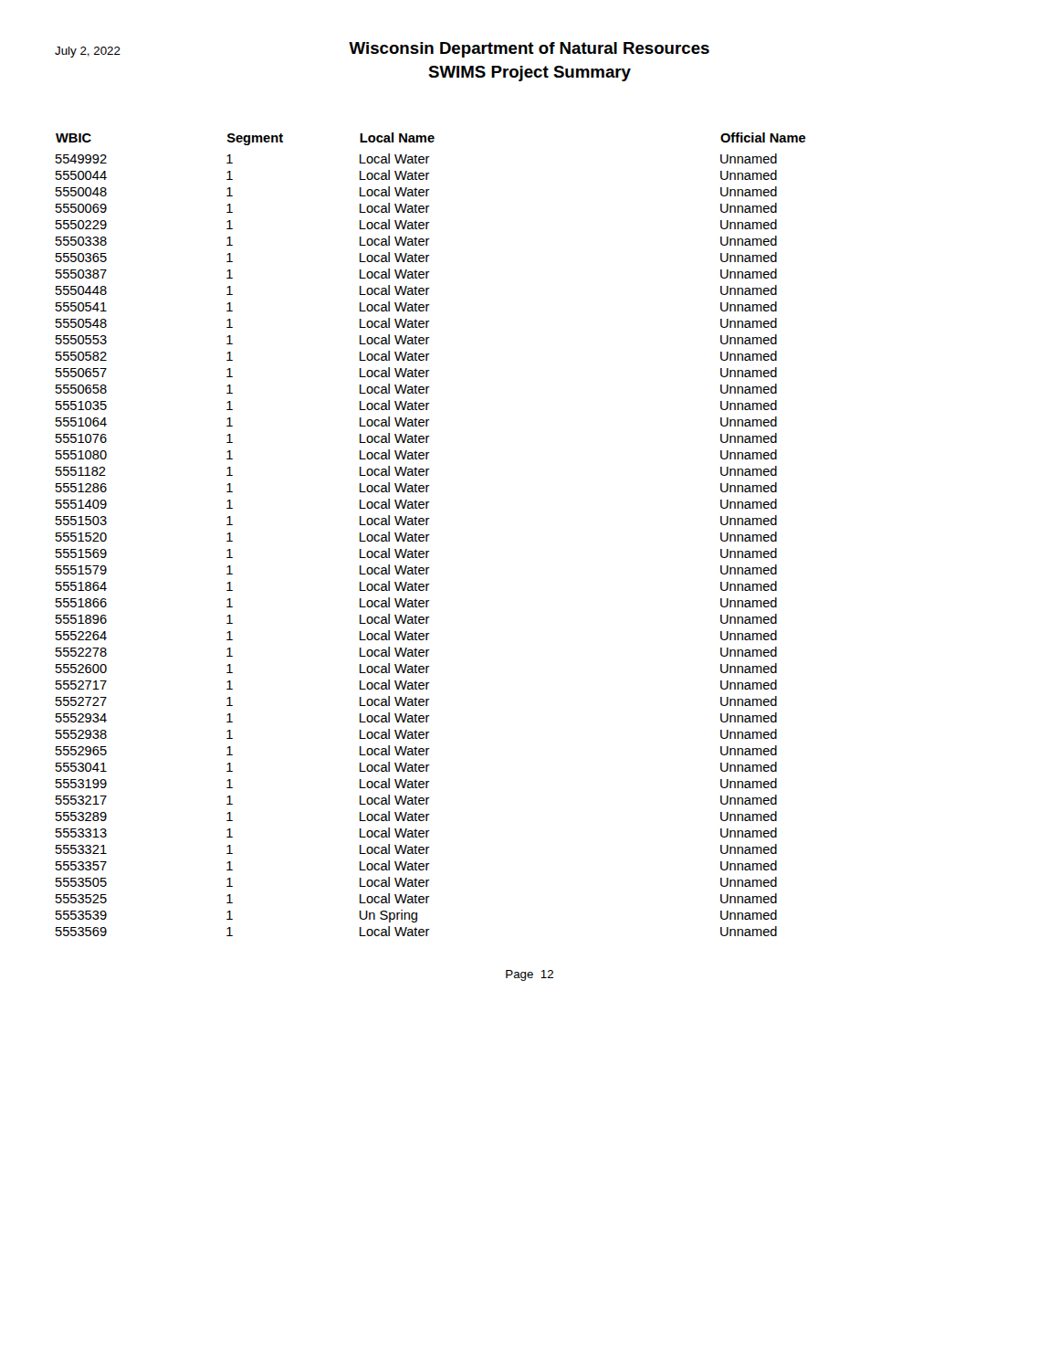July 2, 2022
Wisconsin Department of Natural Resources
SWIMS Project Summary
| WBIC | Segment | Local Name | Official Name |
| --- | --- | --- | --- |
| 5549992 | 1 | Local Water | Unnamed |
| 5550044 | 1 | Local Water | Unnamed |
| 5550048 | 1 | Local Water | Unnamed |
| 5550069 | 1 | Local Water | Unnamed |
| 5550229 | 1 | Local Water | Unnamed |
| 5550338 | 1 | Local Water | Unnamed |
| 5550365 | 1 | Local Water | Unnamed |
| 5550387 | 1 | Local Water | Unnamed |
| 5550448 | 1 | Local Water | Unnamed |
| 5550541 | 1 | Local Water | Unnamed |
| 5550548 | 1 | Local Water | Unnamed |
| 5550553 | 1 | Local Water | Unnamed |
| 5550582 | 1 | Local Water | Unnamed |
| 5550657 | 1 | Local Water | Unnamed |
| 5550658 | 1 | Local Water | Unnamed |
| 5551035 | 1 | Local Water | Unnamed |
| 5551064 | 1 | Local Water | Unnamed |
| 5551076 | 1 | Local Water | Unnamed |
| 5551080 | 1 | Local Water | Unnamed |
| 5551182 | 1 | Local Water | Unnamed |
| 5551286 | 1 | Local Water | Unnamed |
| 5551409 | 1 | Local Water | Unnamed |
| 5551503 | 1 | Local Water | Unnamed |
| 5551520 | 1 | Local Water | Unnamed |
| 5551569 | 1 | Local Water | Unnamed |
| 5551579 | 1 | Local Water | Unnamed |
| 5551864 | 1 | Local Water | Unnamed |
| 5551866 | 1 | Local Water | Unnamed |
| 5551896 | 1 | Local Water | Unnamed |
| 5552264 | 1 | Local Water | Unnamed |
| 5552278 | 1 | Local Water | Unnamed |
| 5552600 | 1 | Local Water | Unnamed |
| 5552717 | 1 | Local Water | Unnamed |
| 5552727 | 1 | Local Water | Unnamed |
| 5552934 | 1 | Local Water | Unnamed |
| 5552938 | 1 | Local Water | Unnamed |
| 5552965 | 1 | Local Water | Unnamed |
| 5553041 | 1 | Local Water | Unnamed |
| 5553199 | 1 | Local Water | Unnamed |
| 5553217 | 1 | Local Water | Unnamed |
| 5553289 | 1 | Local Water | Unnamed |
| 5553313 | 1 | Local Water | Unnamed |
| 5553321 | 1 | Local Water | Unnamed |
| 5553357 | 1 | Local Water | Unnamed |
| 5553505 | 1 | Local Water | Unnamed |
| 5553525 | 1 | Local Water | Unnamed |
| 5553539 | 1 | Un Spring | Unnamed |
| 5553569 | 1 | Local Water | Unnamed |
Page 12